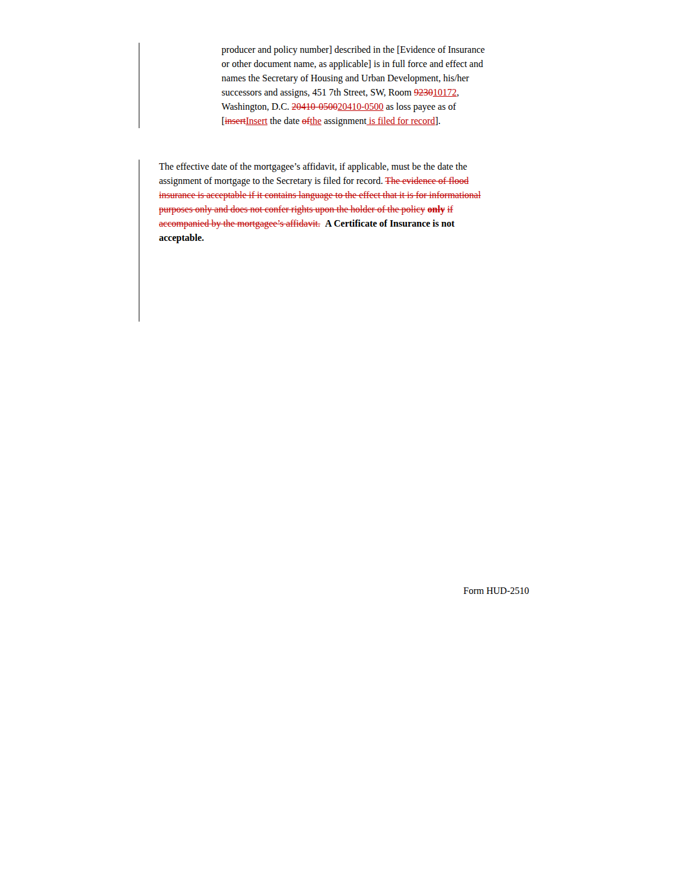producer and policy number] described in the [Evidence of Insurance or other document name, as applicable] is in full force and effect and names the Secretary of Housing and Urban Development, his/her successors and assigns, 451 7th Street, SW, Room 923010172, Washington, D.C. 20410-050020410-0500 as loss payee as of [insert Insert the date of the assignment is filed for record].
The effective date of the mortgagee’s affidavit, if applicable, must be the date the assignment of mortgage to the Secretary is filed for record. The evidence of flood insurance is acceptable if it contains language to the effect that it is for informational purposes only and does not confer rights upon the holder of the policy only if accompanied by the mortgagee’s affidavit. A Certificate of Insurance is not acceptable.
Form HUD-2510